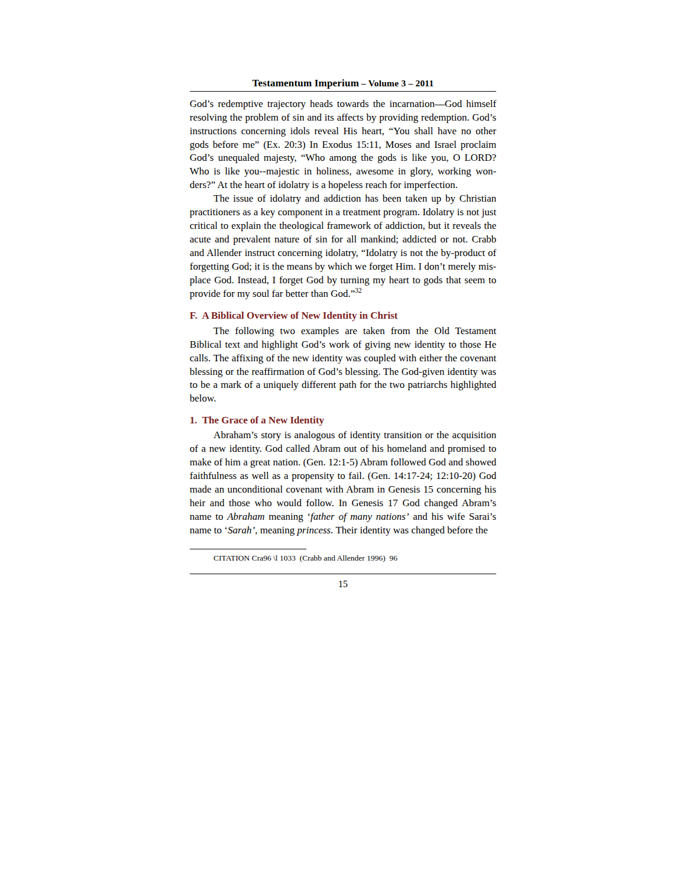Testamentum Imperium – Volume 3 – 2011
God’s redemptive trajectory heads towards the incarnation—God himself resolving the problem of sin and its affects by providing redemption. God’s instructions concerning idols reveal His heart, “You shall have no other gods before me” (Ex. 20:3) In Exodus 15:11, Moses and Israel proclaim God’s unequaled majesty, “Who among the gods is like you, O LORD? Who is like you--majestic in holiness, awesome in glory, working wonders?” At the heart of idolatry is a hopeless reach for imperfection.
The issue of idolatry and addiction has been taken up by Christian practitioners as a key component in a treatment program. Idolatry is not just critical to explain the theological framework of addiction, but it reveals the acute and prevalent nature of sin for all mankind; addicted or not. Crabb and Allender instruct concerning idolatry, “Idolatry is not the by-product of forgetting God; it is the means by which we forget Him. I don’t merely misplace God. Instead, I forget God by turning my heart to gods that seem to provide for my soul far better than God.”32
F. A Biblical Overview of New Identity in Christ
The following two examples are taken from the Old Testament Biblical text and highlight God’s work of giving new identity to those He calls. The affixing of the new identity was coupled with either the covenant blessing or the reaffirmation of God’s blessing. The God-given identity was to be a mark of a uniquely different path for the two patriarchs highlighted below.
1. The Grace of a New Identity
Abraham’s story is analogous of identity transition or the acquisition of a new identity. God called Abram out of his homeland and promised to make of him a great nation. (Gen. 12:1-5) Abram followed God and showed faithfulness as well as a propensity to fail. (Gen. 14:17-24; 12:10-20) God made an unconditional covenant with Abram in Genesis 15 concerning his heir and those who would follow. In Genesis 17 God changed Abram’s name to Abraham meaning ‘father of many nations’ and his wife Sarai’s name to ‘Sarah’, meaning princess. Their identity was changed before the
CITATION Cra96 \l 1033 (Crabb and Allender 1996) 96
15